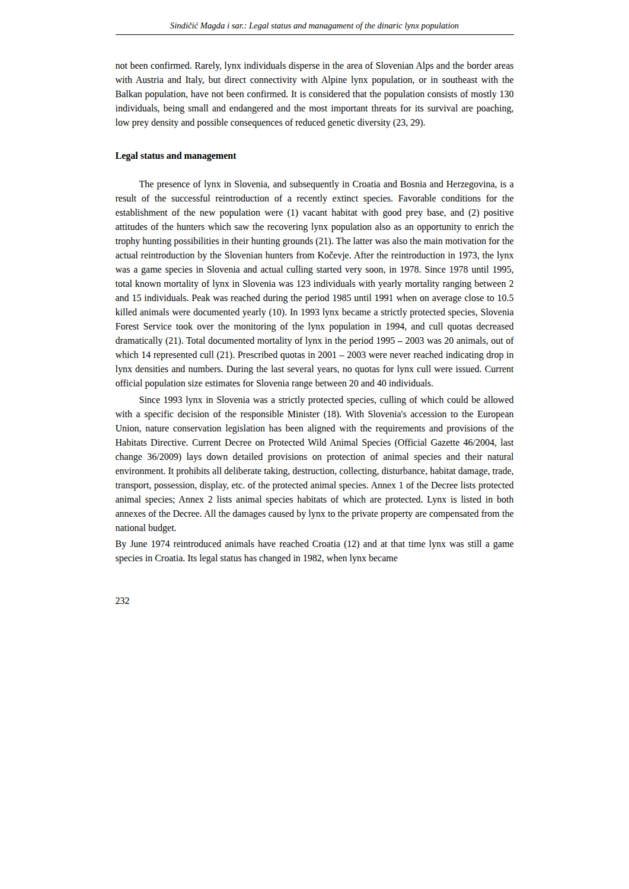Sindičić Magda i sar.: Legal status and managament of the dinaric lynx population
not been confirmed. Rarely, lynx individuals disperse in the area of Slovenian Alps and the border areas with Austria and Italy, but direct connectivity with Alpine lynx population, or in southeast with the Balkan population, have not been confirmed. It is considered that the population consists of mostly 130 individuals, being small and endangered and the most important threats for its survival are poaching, low prey density and possible consequences of reduced genetic diversity (23, 29).
Legal status and management
The presence of lynx in Slovenia, and subsequently in Croatia and Bosnia and Herzegovina, is a result of the successful reintroduction of a recently extinct species. Favorable conditions for the establishment of the new population were (1) vacant habitat with good prey base, and (2) positive attitudes of the hunters which saw the recovering lynx population also as an opportunity to enrich the trophy hunting possibilities in their hunting grounds (21). The latter was also the main motivation for the actual reintroduction by the Slovenian hunters from Kočevje. After the reintroduction in 1973, the lynx was a game species in Slovenia and actual culling started very soon, in 1978. Since 1978 until 1995, total known mortality of lynx in Slovenia was 123 individuals with yearly mortality ranging between 2 and 15 individuals. Peak was reached during the period 1985 until 1991 when on average close to 10.5 killed animals were documented yearly (10). In 1993 lynx became a strictly protected species, Slovenia Forest Service took over the monitoring of the lynx population in 1994, and cull quotas decreased dramatically (21). Total documented mortality of lynx in the period 1995 – 2003 was 20 animals, out of which 14 represented cull (21). Prescribed quotas in 2001 – 2003 were never reached indicating drop in lynx densities and numbers. During the last several years, no quotas for lynx cull were issued. Current official population size estimates for Slovenia range between 20 and 40 individuals.
Since 1993 lynx in Slovenia was a strictly protected species, culling of which could be allowed with a specific decision of the responsible Minister (18). With Slovenia's accession to the European Union, nature conservation legislation has been aligned with the requirements and provisions of the Habitats Directive. Current Decree on Protected Wild Animal Species (Official Gazette 46/2004, last change 36/2009) lays down detailed provisions on protection of animal species and their natural environment. It prohibits all deliberate taking, destruction, collecting, disturbance, habitat damage, trade, transport, possession, display, etc. of the protected animal species. Annex 1 of the Decree lists protected animal species; Annex 2 lists animal species habitats of which are protected. Lynx is listed in both annexes of the Decree. All the damages caused by lynx to the private property are compensated from the national budget.
By June 1974 reintroduced animals have reached Croatia (12) and at that time lynx was still a game species in Croatia. Its legal status has changed in 1982, when lynx became
232